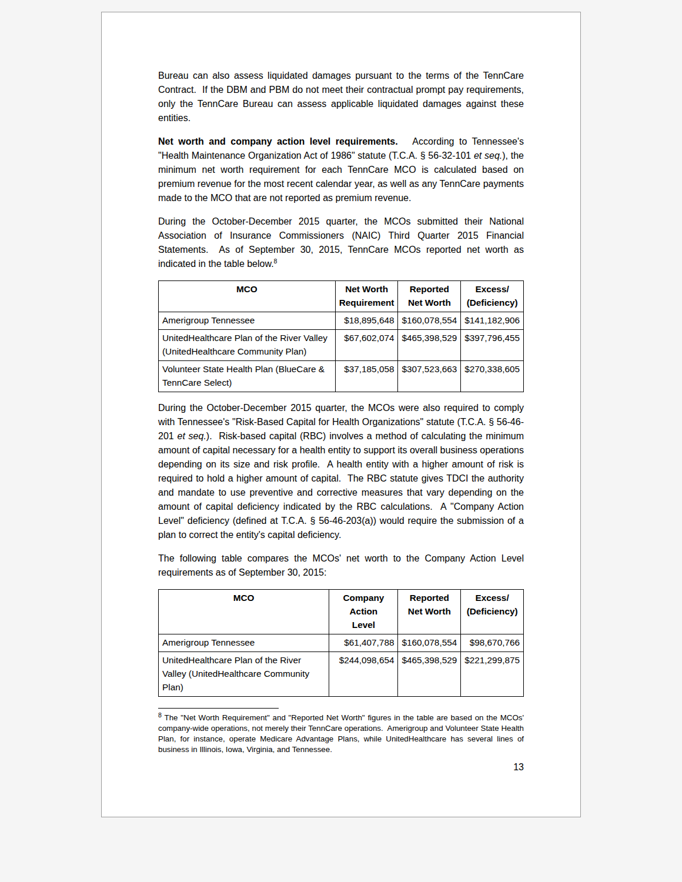Bureau can also assess liquidated damages pursuant to the terms of the TennCare Contract. If the DBM and PBM do not meet their contractual prompt pay requirements, only the TennCare Bureau can assess applicable liquidated damages against these entities.
Net worth and company action level requirements. According to Tennessee's "Health Maintenance Organization Act of 1986" statute (T.C.A. § 56-32-101 et seq.), the minimum net worth requirement for each TennCare MCO is calculated based on premium revenue for the most recent calendar year, as well as any TennCare payments made to the MCO that are not reported as premium revenue.
During the October-December 2015 quarter, the MCOs submitted their National Association of Insurance Commissioners (NAIC) Third Quarter 2015 Financial Statements. As of September 30, 2015, TennCare MCOs reported net worth as indicated in the table below.8
| MCO | Net Worth Requirement | Reported Net Worth | Excess/ (Deficiency) |
| --- | --- | --- | --- |
| Amerigroup Tennessee | $18,895,648 | $160,078,554 | $141,182,906 |
| UnitedHealthcare Plan of the River Valley (UnitedHealthcare Community Plan) | $67,602,074 | $465,398,529 | $397,796,455 |
| Volunteer State Health Plan (BlueCare & TennCare Select) | $37,185,058 | $307,523,663 | $270,338,605 |
During the October-December 2015 quarter, the MCOs were also required to comply with Tennessee's "Risk-Based Capital for Health Organizations" statute (T.C.A. § 56-46-201 et seq.). Risk-based capital (RBC) involves a method of calculating the minimum amount of capital necessary for a health entity to support its overall business operations depending on its size and risk profile. A health entity with a higher amount of risk is required to hold a higher amount of capital. The RBC statute gives TDCI the authority and mandate to use preventive and corrective measures that vary depending on the amount of capital deficiency indicated by the RBC calculations. A "Company Action Level" deficiency (defined at T.C.A. § 56-46-203(a)) would require the submission of a plan to correct the entity's capital deficiency.
The following table compares the MCOs' net worth to the Company Action Level requirements as of September 30, 2015:
| MCO | Company Action Level | Reported Net Worth | Excess/ (Deficiency) |
| --- | --- | --- | --- |
| Amerigroup Tennessee | $61,407,788 | $160,078,554 | $98,670,766 |
| UnitedHealthcare Plan of the River Valley (UnitedHealthcare Community Plan) | $244,098,654 | $465,398,529 | $221,299,875 |
8 The "Net Worth Requirement" and "Reported Net Worth" figures in the table are based on the MCOs' company-wide operations, not merely their TennCare operations. Amerigroup and Volunteer State Health Plan, for instance, operate Medicare Advantage Plans, while UnitedHealthcare has several lines of business in Illinois, Iowa, Virginia, and Tennessee.
13